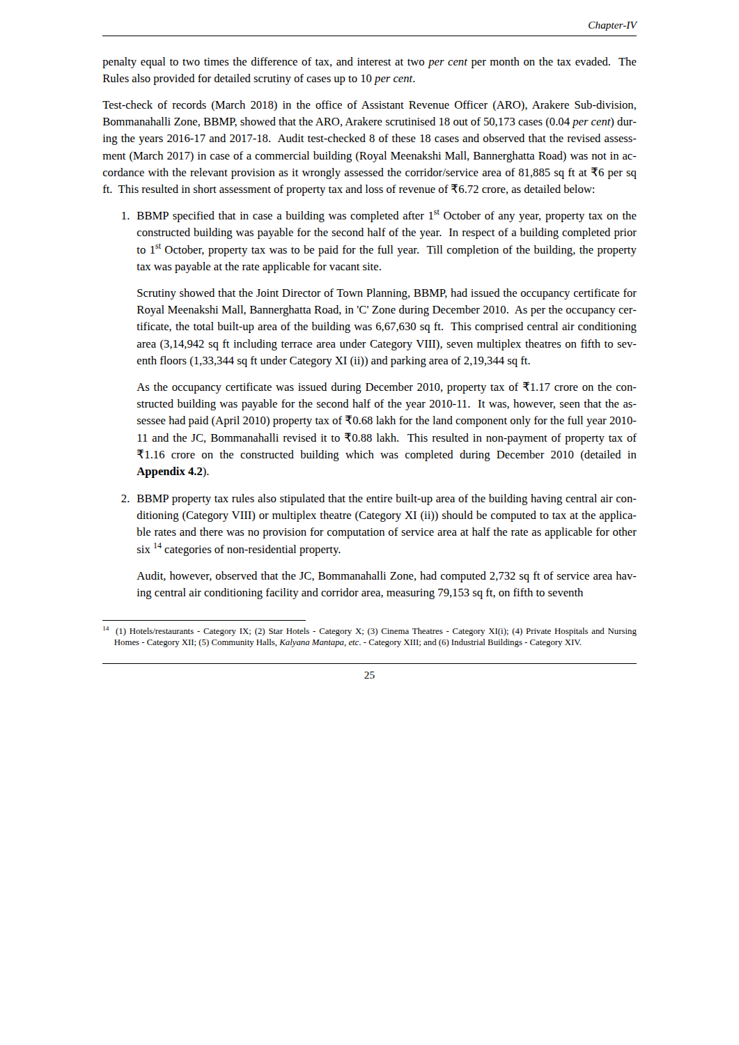Chapter-IV
penalty equal to two times the difference of tax, and interest at two per cent per month on the tax evaded. The Rules also provided for detailed scrutiny of cases up to 10 per cent.
Test-check of records (March 2018) in the office of Assistant Revenue Officer (ARO), Arakere Sub-division, Bommanahalli Zone, BBMP, showed that the ARO, Arakere scrutinised 18 out of 50,173 cases (0.04 per cent) during the years 2016-17 and 2017-18. Audit test-checked 8 of these 18 cases and observed that the revised assessment (March 2017) in case of a commercial building (Royal Meenakshi Mall, Bannerghatta Road) was not in accordance with the relevant provision as it wrongly assessed the corridor/service area of 81,885 sq ft at ₹6 per sq ft. This resulted in short assessment of property tax and loss of revenue of ₹6.72 crore, as detailed below:
BBMP specified that in case a building was completed after 1st October of any year, property tax on the constructed building was payable for the second half of the year. In respect of a building completed prior to 1st October, property tax was to be paid for the full year. Till completion of the building, the property tax was payable at the rate applicable for vacant site.
Scrutiny showed that the Joint Director of Town Planning, BBMP, had issued the occupancy certificate for Royal Meenakshi Mall, Bannerghatta Road, in 'C' Zone during December 2010. As per the occupancy certificate, the total built-up area of the building was 6,67,630 sq ft. This comprised central air conditioning area (3,14,942 sq ft including terrace area under Category VIII), seven multiplex theatres on fifth to seventh floors (1,33,344 sq ft under Category XI (ii)) and parking area of 2,19,344 sq ft.
As the occupancy certificate was issued during December 2010, property tax of ₹1.17 crore on the constructed building was payable for the second half of the year 2010-11. It was, however, seen that the assessee had paid (April 2010) property tax of ₹0.68 lakh for the land component only for the full year 2010-11 and the JC, Bommanahalli revised it to ₹0.88 lakh. This resulted in non-payment of property tax of ₹1.16 crore on the constructed building which was completed during December 2010 (detailed in Appendix 4.2).
BBMP property tax rules also stipulated that the entire built-up area of the building having central air conditioning (Category VIII) or multiplex theatre (Category XI (ii)) should be computed to tax at the applicable rates and there was no provision for computation of service area at half the rate as applicable for other six 14 categories of non-residential property.
Audit, however, observed that the JC, Bommanahalli Zone, had computed 2,732 sq ft of service area having central air conditioning facility and corridor area, measuring 79,153 sq ft, on fifth to seventh
14 (1) Hotels/restaurants - Category IX; (2) Star Hotels - Category X; (3) Cinema Theatres - Category XI(i); (4) Private Hospitals and Nursing Homes - Category XII; (5) Community Halls, Kalyana Mantapa, etc. - Category XIII; and (6) Industrial Buildings - Category XIV.
25